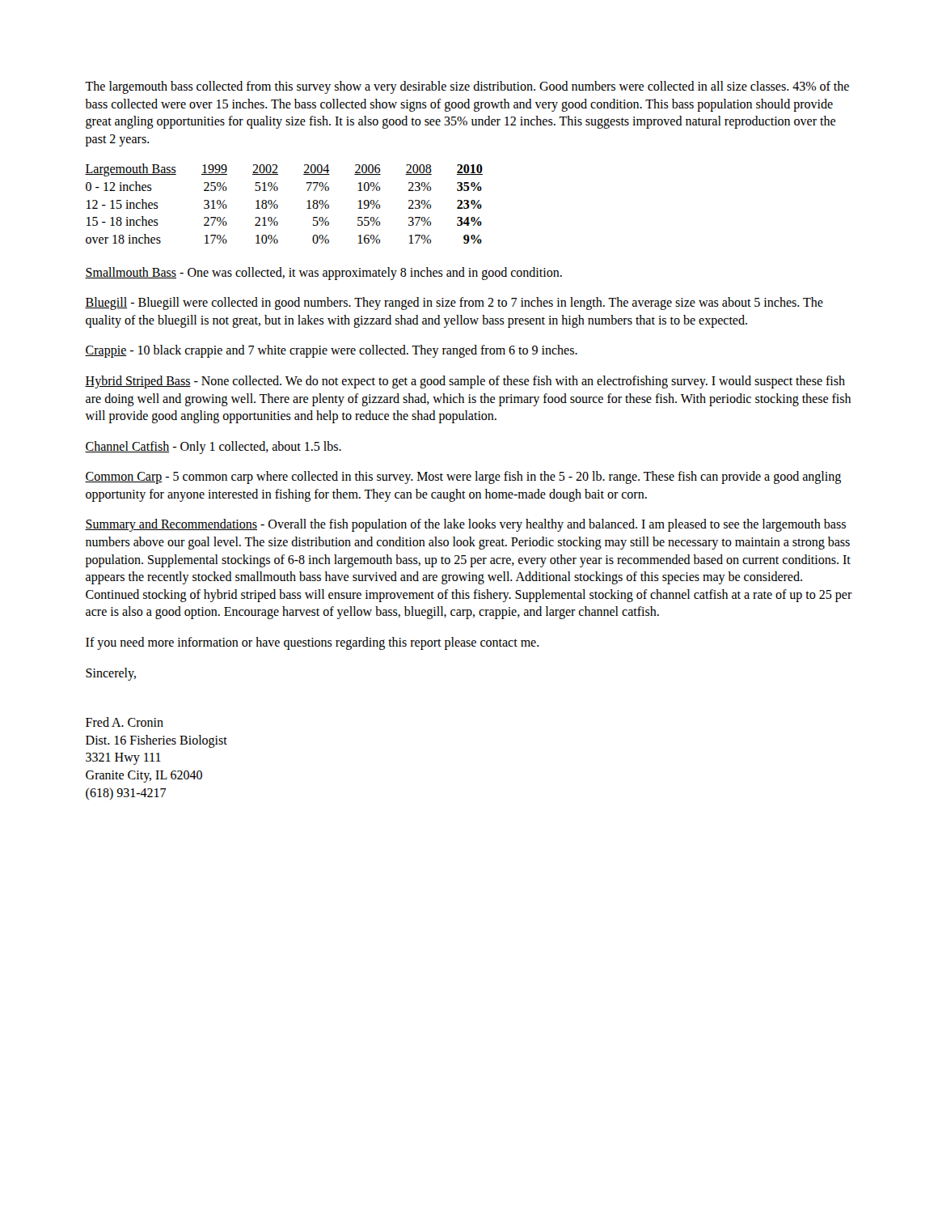The largemouth bass collected from this survey show a very desirable size distribution. Good numbers were collected in all size classes. 43% of the bass collected were over 15 inches. The bass collected show signs of good growth and very good condition. This bass population should provide great angling opportunities for quality size fish. It is also good to see 35% under 12 inches. This suggests improved natural reproduction over the past 2 years.
| Largemouth Bass | 1999 | 2002 | 2004 | 2006 | 2008 | 2010 |
| --- | --- | --- | --- | --- | --- | --- |
| 0 - 12 inches | 25% | 51% | 77% | 10% | 23% | 35% |
| 12 - 15 inches | 31% | 18% | 18% | 19% | 23% | 23% |
| 15 - 18 inches | 27% | 21% | 5% | 55% | 37% | 34% |
| over 18 inches | 17% | 10% | 0% | 16% | 17% | 9% |
Smallmouth Bass - One was collected, it was approximately 8 inches and in good condition.
Bluegill - Bluegill were collected in good numbers. They ranged in size from 2 to 7 inches in length. The average size was about 5 inches. The quality of the bluegill is not great, but in lakes with gizzard shad and yellow bass present in high numbers that is to be expected.
Crappie - 10 black crappie and 7 white crappie were collected. They ranged from 6 to 9 inches.
Hybrid Striped Bass - None collected. We do not expect to get a good sample of these fish with an electrofishing survey. I would suspect these fish are doing well and growing well. There are plenty of gizzard shad, which is the primary food source for these fish. With periodic stocking these fish will provide good angling opportunities and help to reduce the shad population.
Channel Catfish - Only 1 collected, about 1.5 lbs.
Common Carp - 5 common carp where collected in this survey. Most were large fish in the 5 - 20 lb. range. These fish can provide a good angling opportunity for anyone interested in fishing for them. They can be caught on home-made dough bait or corn.
Summary and Recommendations - Overall the fish population of the lake looks very healthy and balanced. I am pleased to see the largemouth bass numbers above our goal level. The size distribution and condition also look great. Periodic stocking may still be necessary to maintain a strong bass population. Supplemental stockings of 6-8 inch largemouth bass, up to 25 per acre, every other year is recommended based on current conditions. It appears the recently stocked smallmouth bass have survived and are growing well. Additional stockings of this species may be considered. Continued stocking of hybrid striped bass will ensure improvement of this fishery. Supplemental stocking of channel catfish at a rate of up to 25 per acre is also a good option. Encourage harvest of yellow bass, bluegill, carp, crappie, and larger channel catfish.
If you need more information or have questions regarding this report please contact me.
Sincerely,
Fred A. Cronin
Dist. 16 Fisheries Biologist
3321 Hwy 111
Granite City, IL 62040
(618) 931-4217